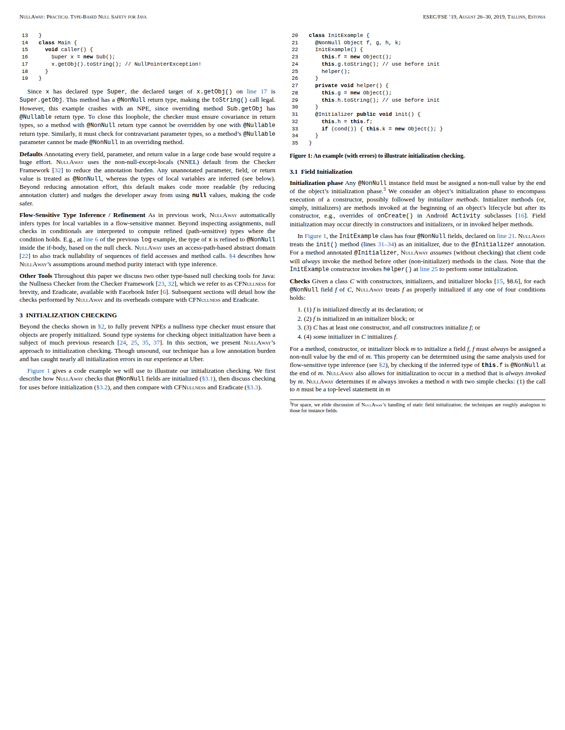NullAway: Practical Type-Based Null Safety for Java
ESEC/FSE ’19, August 26–30, 2019, Tallinn, Estonia
13  }
14  class Main {
15    void caller() {
16      Super x = new Sub();
17      x.getObj().toString(); // NullPointerException!
18    }
19  }
Since x has declared type Super, the declared target of x.getObj() on line 17 is Super.getObj. This method has a @NonNull return type, making the toString() call legal. However, this example crashes with an NPE, since overriding method Sub.getObj has @Nullable return type. To close this loophole, the checker must ensure covariance in return types, so a method with @NonNull return type cannot be overridden by one with @Nullable return type. Similarly, it must check for contravariant parameter types, so a method’s @Nullable parameter cannot be made @NonNull in an overriding method.
Defaults Annotating every field, parameter, and return value in a large code base would require a huge effort. NullAway uses the non-null-except-locals (NNEL) default from the Checker Framework [32] to reduce the annotation burden. Any unannotated parameter, field, or return value is treated as @NonNull, whereas the types of local variables are inferred (see below). Beyond reducing annotation effort, this default makes code more readable (by reducing annotation clutter) and nudges the developer away from using null values, making the code safer.
Flow-Sensitive Type Inference / Refinement As in previous work, NullAway automatically infers types for local variables in a flow-sensitive manner. Beyond inspecting assignments, null checks in conditionals are interpreted to compute refined (path-sensitive) types where the condition holds. E.g., at line 6 of the previous log example, the type of x is refined to @NonNull inside the if-body, based on the null check. NullAway uses an access-path-based abstract domain [22] to also track nullability of sequences of field accesses and method calls. §4 describes how NullAway’s assumptions around method purity interact with type inference.
Other Tools Throughout this paper we discuss two other type-based null checking tools for Java: the Nullness Checker from the Checker Framework [23, 32], which we refer to as CFNullness for brevity, and Eradicate, available with Facebook Infer [6]. Subsequent sections will detail how the checks performed by NullAway and its overheads compare with CFNullness and Eradicate.
3 INITIALIZATION CHECKING
Beyond the checks shown in §2, to fully prevent NPEs a nullness type checker must ensure that objects are properly initialized. Sound type systems for checking object initialization have been a subject of much previous research [24, 25, 35, 37]. In this section, we present NullAway’s approach to initialization checking. Though unsound, our technique has a low annotation burden and has caught nearly all initialization errors in our experience at Uber.
Figure 1 gives a code example we will use to illustrate our initialization checking. We first describe how NullAway checks that @NonNull fields are initialized (§3.1), then discuss checking for uses before initialization (§3.2), and then compare with CFNullness and Eradicate (§3.3).
20  class InitExample {
21    @NonNull Object f, g, h, k;
22    InitExample() {
23      this.f = new Object();
24      this.g.toString(); // use before init
25      helper();
26    }
27    private void helper() {
28      this.g = new Object();
29      this.h.toString(); // use before init
30    }
31    @Initializer public void init() {
32      this.h = this.f;
33      if (cond()) { this.k = new Object(); }
34    }
35  }
Figure 1: An example (with errors) to illustrate initialization checking.
3.1 Field Initialization
Initialization phase Any @NonNull instance field must be assigned a non-null value by the end of the object’s initialization phase.3 We consider an object’s initialization phase to encompass execution of a constructor, possibly followed by initializer methods. Initializer methods (or, simply, initializers) are methods invoked at the beginning of an object’s lifecycle but after its constructor, e.g., overrides of onCreate() in Android Activity subclasses [16]. Field initialization may occur directly in constructors and initializers, or in invoked helper methods.
In Figure 1, the InitExample class has four @NonNull fields, declared on line 21. NullAway treats the init() method (lines 31–34) as an initializer, due to the @Initializer annotation. For a method annotated @Initializer, NullAway assumes (without checking) that client code will always invoke the method before other (non-initializer) methods in the class. Note that the InitExample constructor invokes helper() at line 25 to perform some initialization.
Checks Given a class C with constructors, initializers, and initializer blocks [15, §8.6], for each @NonNull field f of C, NullAway treats f as properly initialized if any one of four conditions holds:
(1) f is initialized directly at its declaration; or
(2) f is initialized in an initializer block; or
(3) C has at least one constructor, and all constructors initialize f; or
(4) some initializer in C initializes f.
For a method, constructor, or initializer block m to initialize a field f, f must always be assigned a non-null value by the end of m. This property can be determined using the same analysis used for flow-sensitive type inference (see §2), by checking if the inferred type of this.f is @NonNull at the end of m. NullAway also allows for initialization to occur in a method that is always invoked by m. NullAway determines if m always invokes a method n with two simple checks: (1) the call to n must be a top-level statement in m
3For space, we elide discussion of NullAway’s handling of static field initialization; the techniques are roughly analogous to those for instance fields.